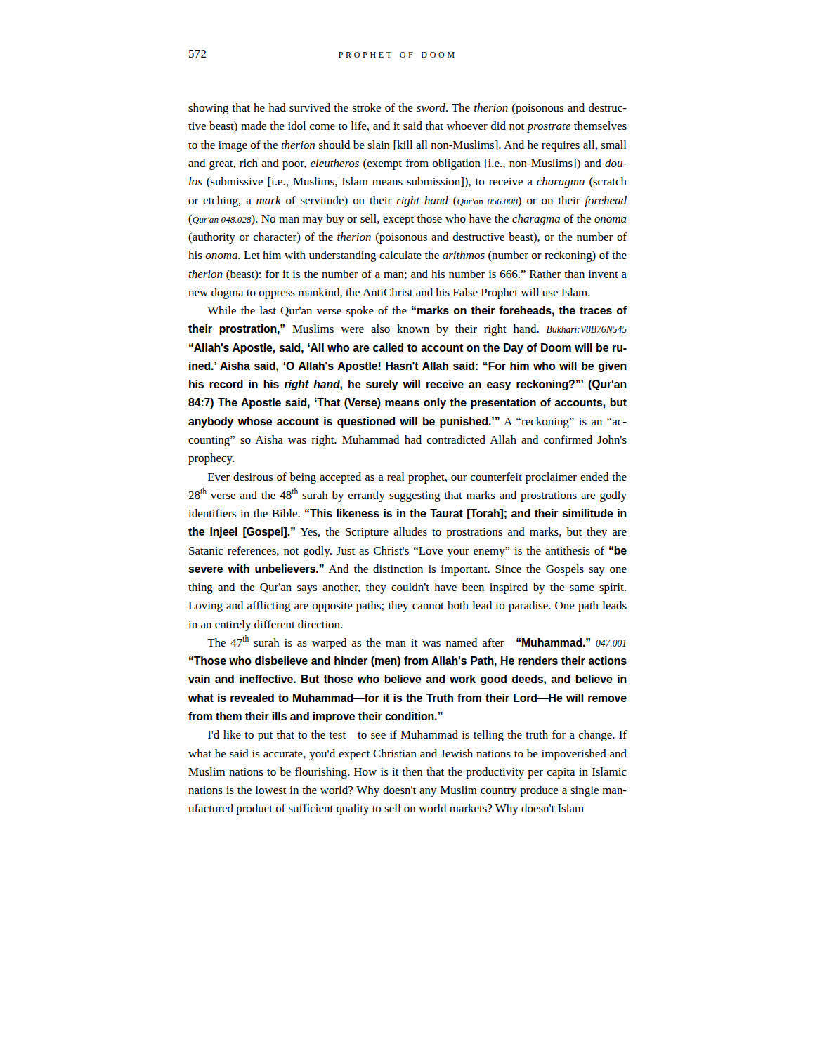572 Prophet of Doom
showing that he had survived the stroke of the sword. The therion (poisonous and destructive beast) made the idol come to life, and it said that whoever did not prostrate themselves to the image of the therion should be slain [kill all non-Muslims]. And he requires all, small and great, rich and poor, eleutheros (exempt from obligation [i.e., non-Muslims]) and doulos (submissive [i.e., Muslims, Islam means submission]), to receive a charagma (scratch or etching, a mark of servitude) on their right hand (Qur'an 056.008) or on their forehead (Qur'an 048.028). No man may buy or sell, except those who have the charagma of the onoma (authority or character) of the therion (poisonous and destructive beast), or the number of his onoma. Let him with understanding calculate the arithmos (number or reckoning) of the therion (beast): for it is the number of a man; and his number is 666.” Rather than invent a new dogma to oppress mankind, the AntiChrist and his False Prophet will use Islam.
While the last Qur'an verse spoke of the “marks on their foreheads, the traces of their prostration,” Muslims were also known by their right hand. Bukhari:V8B76N545 “Allah's Apostle, said, ‘All who are called to account on the Day of Doom will be ruined.’ Aisha said, ‘O Allah's Apostle! Hasn't Allah said: “For him who will be given his record in his right hand, he surely will receive an easy reckoning?”’ (Qur'an 84:7) The Apostle said, ‘That (Verse) means only the presentation of accounts, but anybody whose account is questioned will be punished.’” A “reckoning” is an “accounting” so Aisha was right. Muhammad had contradicted Allah and confirmed John's prophecy.
Ever desirous of being accepted as a real prophet, our counterfeit proclaimer ended the 28th verse and the 48th surah by errantly suggesting that marks and prostrations are godly identifiers in the Bible. “This likeness is in the Taurat [Torah]; and their similitude in the Injeel [Gospel].” Yes, the Scripture alludes to prostrations and marks, but they are Satanic references, not godly. Just as Christ's “Love your enemy” is the antithesis of “be severe with unbelievers.” And the distinction is important. Since the Gospels say one thing and the Qur'an says another, they couldn't have been inspired by the same spirit. Loving and afflicting are opposite paths; they cannot both lead to paradise. One path leads in an entirely different direction.
The 47th surah is as warped as the man it was named after—“Muhammad.” 047.001 “Those who disbelieve and hinder (men) from Allah's Path, He renders their actions vain and ineffective. But those who believe and work good deeds, and believe in what is revealed to Muhammad—for it is the Truth from their Lord—He will remove from them their ills and improve their condition.”
I'd like to put that to the test—to see if Muhammad is telling the truth for a change. If what he said is accurate, you'd expect Christian and Jewish nations to be impoverished and Muslim nations to be flourishing. How is it then that the productivity per capita in Islamic nations is the lowest in the world? Why doesn't any Muslim country produce a single manufactured product of sufficient quality to sell on world markets? Why doesn't Islam